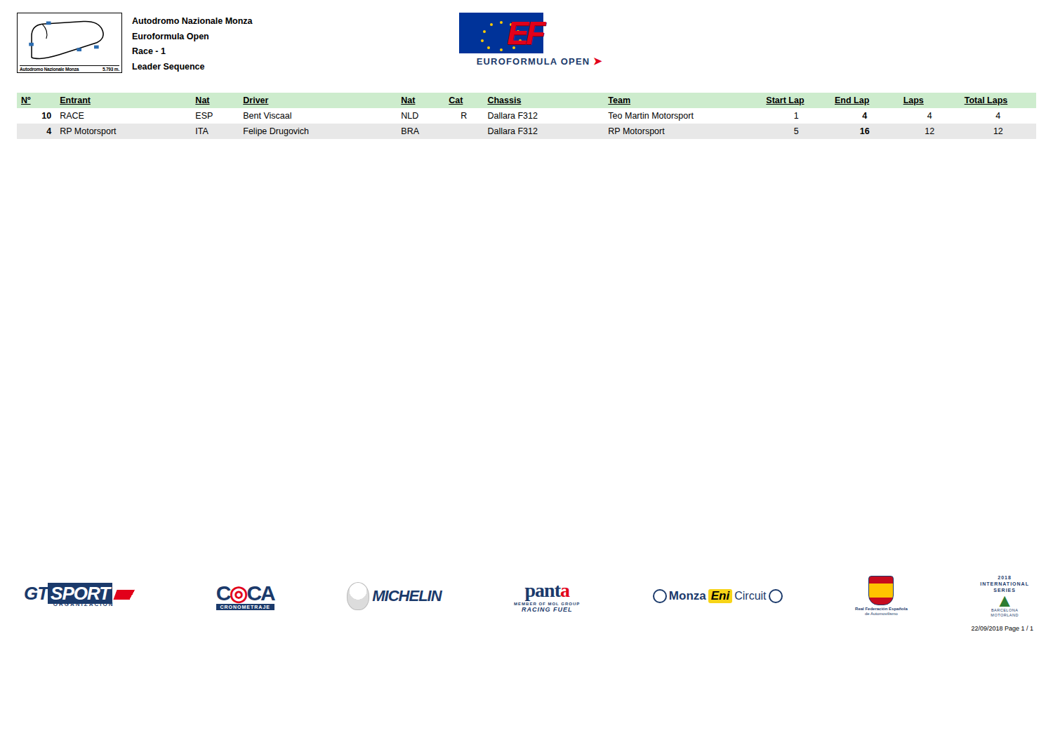Autodromo Nazionale Monza 5.793 m.
Autodromo Nazionale Monza
Euroformula Open
Race - 1
Leader Sequence
EF
EUROFORMULA OPEN ➤
| Nº | Entrant | Nat | Driver | Nat | Cat | Chassis | Team | Start Lap | End Lap | Laps | Total Laps |
| --- | --- | --- | --- | --- | --- | --- | --- | --- | --- | --- | --- |
| 10 | RACE | ESP | Bent Viscaal | NLD | R | Dallara F312 | Teo Martin Motorsport | 1 | 4 | 4 | 4 |
| 4 | RP Motorsport | ITA | Felipe Drugovich | BRA | | Dallara F312 | RP Motorsport | 5 | 16 | 12 | 12 |
GT SPORT ORGANIZACION
C◎CA CRONOMETRAJE
MICHELIN
panta
MEMBER OF MOL GROUP
RACING FUEL
Monza Eni Circuit
Real Federación Española
de Automovilismo
2018
INTERNATIONAL
SERIES
▲
BARCELONA
MOTORLAND
22/09/2018 Page 1 / 1